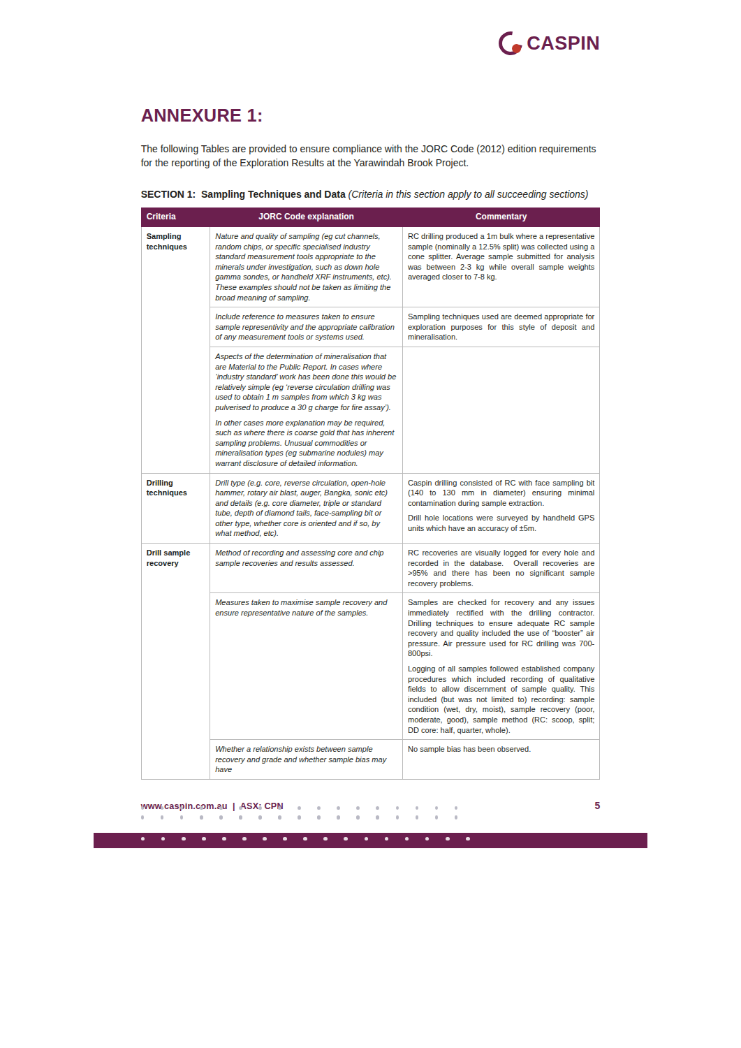CASPIN
ANNEXURE 1:
The following Tables are provided to ensure compliance with the JORC Code (2012) edition requirements for the reporting of the Exploration Results at the Yarawindah Brook Project.
SECTION 1: Sampling Techniques and Data (Criteria in this section apply to all succeeding sections)
| Criteria | JORC Code explanation | Commentary |
| --- | --- | --- |
| Sampling techniques | Nature and quality of sampling (eg cut channels, random chips, or specific specialised industry standard measurement tools appropriate to the minerals under investigation, such as down hole gamma sondes, or handheld XRF instruments, etc). These examples should not be taken as limiting the broad meaning of sampling. | RC drilling produced a 1m bulk where a representative sample (nominally a 12.5% split) was collected using a cone splitter. Average sample submitted for analysis was between 2-3 kg while overall sample weights averaged closer to 7-8 kg. |
| Include reference to measures taken to ensure sample representivity and the appropriate calibration of any measurement tools or systems used. | Sampling techniques used are deemed appropriate for exploration purposes for this style of deposit and mineralisation. |
| Aspects of the determination of mineralisation that are Material to the Public Report. In cases where ‘industry standard’ work has been done this would be relatively simple (eg ‘reverse circulation drilling was used to obtain 1 m samples from which 3 kg was pulverised to produce a 30 g charge for fire assay’). In other cases more explanation may be required, such as where there is coarse gold that has inherent sampling problems. Unusual commodities or mineralisation types (eg submarine nodules) may warrant disclosure of detailed information. | |
| Drilling techniques | Drill type (e.g. core, reverse circulation, open-hole hammer, rotary air blast, auger, Bangka, sonic etc) and details (e.g. core diameter, triple or standard tube, depth of diamond tails, face-sampling bit or other type, whether core is oriented and if so, by what method, etc). | Caspin drilling consisted of RC with face sampling bit (140 to 130 mm in diameter) ensuring minimal contamination during sample extraction. Drill hole locations were surveyed by handheld GPS units which have an accuracy of ±5m. |
| Drill sample recovery | Method of recording and assessing core and chip sample recoveries and results assessed. | RC recoveries are visually logged for every hole and recorded in the database. Overall recoveries are >95% and there has been no significant sample recovery problems. |
| Measures taken to maximise sample recovery and ensure representative nature of the samples. | Samples are checked for recovery and any issues immediately rectified with the drilling contractor. Drilling techniques to ensure adequate RC sample recovery and quality included the use of “booster” air pressure. Air pressure used for RC drilling was 700-800psi. Logging of all samples followed established company procedures which included recording of qualitative fields to allow discernment of sample quality. This included (but was not limited to) recording: sample condition (wet, dry, moist), sample recovery (poor, moderate, good), sample method (RC: scoop, split; DD core: half, quarter, whole). |
| Whether a relationship exists between sample recovery and grade and whether sample bias may have | No sample bias has been observed. |
www.caspin.com.au | ASX: CPN
5